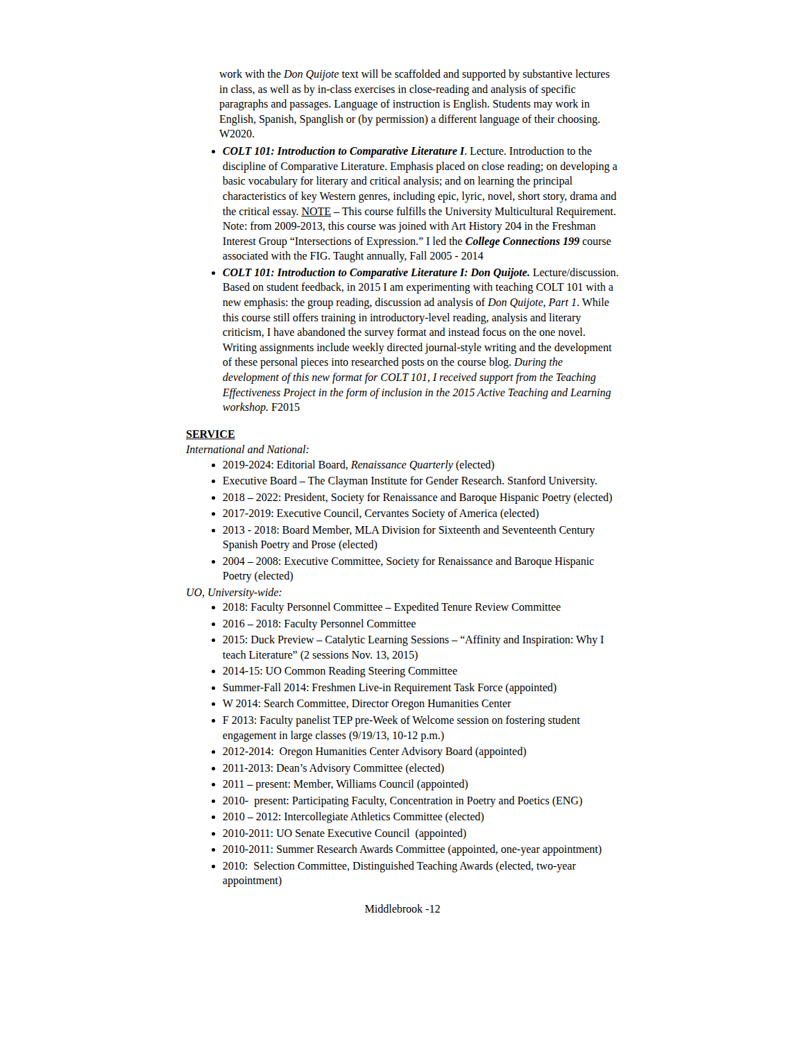work with the Don Quijote text will be scaffolded and supported by substantive lectures in class, as well as by in-class exercises in close-reading and analysis of specific paragraphs and passages. Language of instruction is English. Students may work in English, Spanish, Spanglish or (by permission) a different language of their choosing. W2020.
COLT 101: Introduction to Comparative Literature I. Lecture. Introduction to the discipline of Comparative Literature. Emphasis placed on close reading; on developing a basic vocabulary for literary and critical analysis; and on learning the principal characteristics of key Western genres, including epic, lyric, novel, short story, drama and the critical essay. NOTE – This course fulfills the University Multicultural Requirement. Note: from 2009-2013, this course was joined with Art History 204 in the Freshman Interest Group “Intersections of Expression.” I led the College Connections 199 course associated with the FIG. Taught annually, Fall 2005 - 2014
COLT 101: Introduction to Comparative Literature I: Don Quijote. Lecture/discussion. Based on student feedback, in 2015 I am experimenting with teaching COLT 101 with a new emphasis: the group reading, discussion ad analysis of Don Quijote, Part 1. While this course still offers training in introductory-level reading, analysis and literary criticism, I have abandoned the survey format and instead focus on the one novel. Writing assignments include weekly directed journal-style writing and the development of these personal pieces into researched posts on the course blog. During the development of this new format for COLT 101, I received support from the Teaching Effectiveness Project in the form of inclusion in the 2015 Active Teaching and Learning workshop. F2015
SERVICE
International and National:
2019-2024: Editorial Board, Renaissance Quarterly (elected)
Executive Board – The Clayman Institute for Gender Research. Stanford University.
2018 – 2022: President, Society for Renaissance and Baroque Hispanic Poetry (elected)
2017-2019: Executive Council, Cervantes Society of America (elected)
2013 - 2018: Board Member, MLA Division for Sixteenth and Seventeenth Century Spanish Poetry and Prose (elected)
2004 – 2008: Executive Committee, Society for Renaissance and Baroque Hispanic Poetry (elected)
UO, University-wide:
2018: Faculty Personnel Committee – Expedited Tenure Review Committee
2016 – 2018: Faculty Personnel Committee
2015: Duck Preview – Catalytic Learning Sessions – “Affinity and Inspiration: Why I teach Literature” (2 sessions Nov. 13, 2015)
2014-15: UO Common Reading Steering Committee
Summer-Fall 2014: Freshmen Live-in Requirement Task Force (appointed)
W 2014: Search Committee, Director Oregon Humanities Center
F 2013: Faculty panelist TEP pre-Week of Welcome session on fostering student engagement in large classes (9/19/13, 10-12 p.m.)
2012-2014: Oregon Humanities Center Advisory Board (appointed)
2011-2013: Dean’s Advisory Committee (elected)
2011 – present: Member, Williams Council (appointed)
2010- present: Participating Faculty, Concentration in Poetry and Poetics (ENG)
2010 – 2012: Intercollegiate Athletics Committee (elected)
2010-2011: UO Senate Executive Council (appointed)
2010-2011: Summer Research Awards Committee (appointed, one-year appointment)
2010: Selection Committee, Distinguished Teaching Awards (elected, two-year appointment)
Middlebrook -12